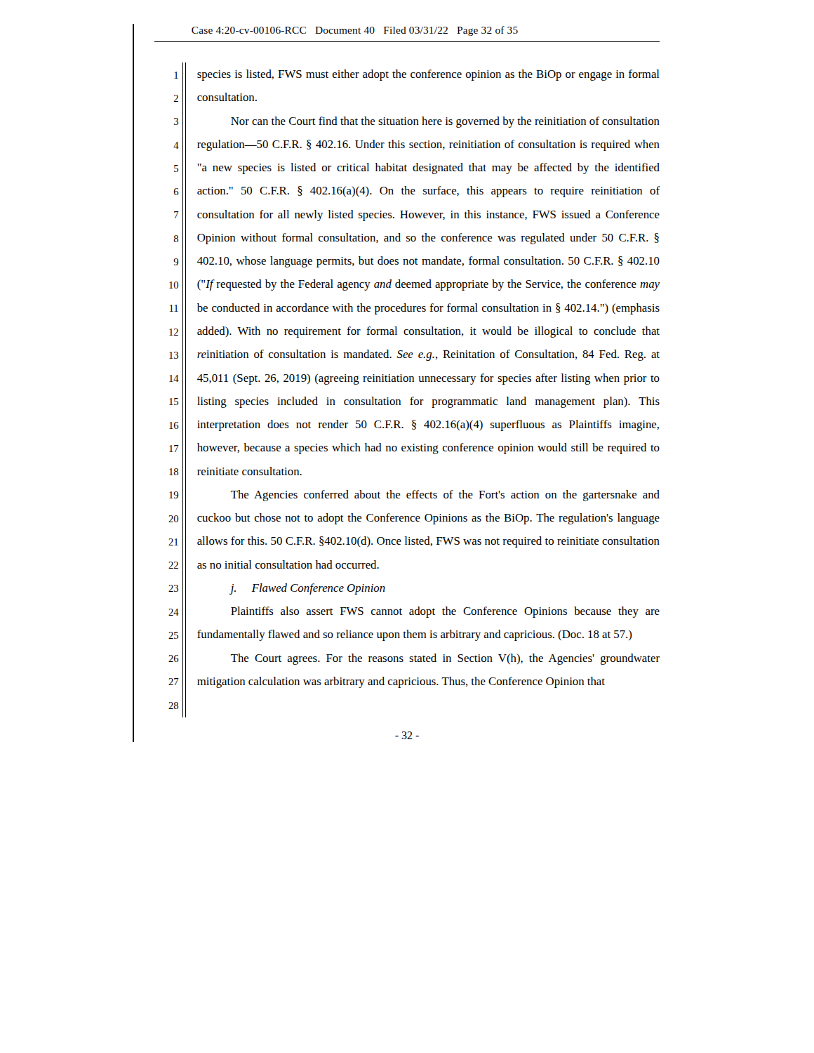Case 4:20-cv-00106-RCC Document 40 Filed 03/31/22 Page 32 of 35
12345678910111213141516171819202122232425262728
species is listed, FWS must either adopt the conference opinion as the BiOp or engage in formal consultation.
Nor can the Court find that the situation here is governed by the reinitiation of consultation regulation—50 C.F.R. § 402.16. Under this section, reinitiation of consultation is required when "a new species is listed or critical habitat designated that may be affected by the identified action." 50 C.F.R. § 402.16(a)(4). On the surface, this appears to require reinitiation of consultation for all newly listed species. However, in this instance, FWS issued a Conference Opinion without formal consultation, and so the conference was regulated under 50 C.F.R. § 402.10, whose language permits, but does not mandate, formal consultation. 50 C.F.R. § 402.10 ("If requested by the Federal agency and deemed appropriate by the Service, the conference may be conducted in accordance with the procedures for formal consultation in § 402.14.") (emphasis added). With no requirement for formal consultation, it would be illogical to conclude that reinitiation of consultation is mandated. See e.g., Reinitation of Consultation, 84 Fed. Reg. at 45,011 (Sept. 26, 2019) (agreeing reinitiation unnecessary for species after listing when prior to listing species included in consultation for programmatic land management plan). This interpretation does not render 50 C.F.R. § 402.16(a)(4) superfluous as Plaintiffs imagine, however, because a species which had no existing conference opinion would still be required to reinitiate consultation.
The Agencies conferred about the effects of the Fort's action on the gartersnake and cuckoo but chose not to adopt the Conference Opinions as the BiOp. The regulation's language allows for this. 50 C.F.R. §402.10(d). Once listed, FWS was not required to reinitiate consultation as no initial consultation had occurred.
j. Flawed Conference Opinion
Plaintiffs also assert FWS cannot adopt the Conference Opinions because they are fundamentally flawed and so reliance upon them is arbitrary and capricious. (Doc. 18 at 57.)
The Court agrees. For the reasons stated in Section V(h), the Agencies' groundwater mitigation calculation was arbitrary and capricious. Thus, the Conference Opinion that
- 32 -